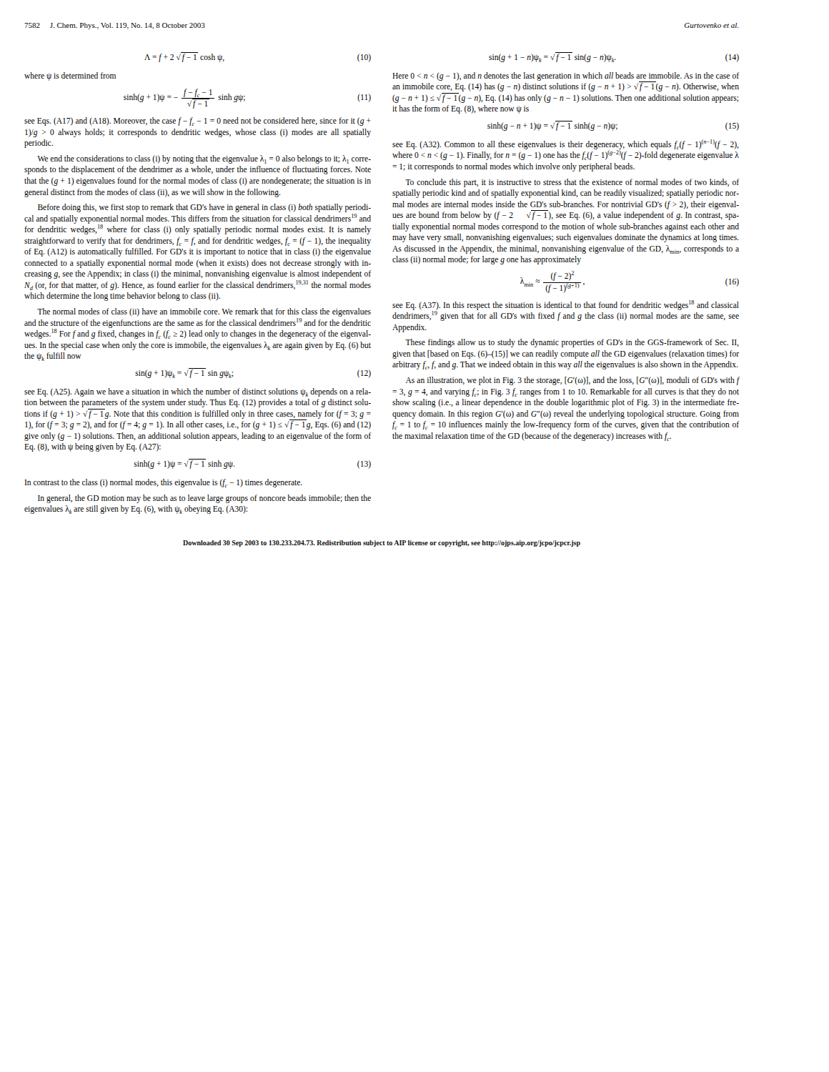7582 J. Chem. Phys., Vol. 119, No. 14, 8 October 2003
Gurtovenko et al.
Λ = f + 2 √f − 1 cosh ψ,
(10)
where ψ is determined from
sinh(g + 1)ψ = − f − fc − 1 √f − 1 sinh gψ;
(11)
see Eqs. (A17) and (A18). Moreover, the case f − fc − 1 = 0 need not be considered here, since for it (g + 1)/g > 0 always holds; it corresponds to dendritic wedges, whose class (i) modes are all spatially periodic.
We end the considerations to class (i) by noting that the eigenvalue λ1 = 0 also belongs to it; λ1 corresponds to the displacement of the dendrimer as a whole, under the influence of fluctuating forces. Note that the (g + 1) eigenvalues found for the normal modes of class (i) are nondegenerate; the situation is in general distinct from the modes of class (ii), as we will show in the following.
Before doing this, we first stop to remark that GD's have in general in class (i) both spatially periodical and spatially exponential normal modes. This differs from the situation for classical dendrimers19 and for dendritic wedges,18 where for class (i) only spatially periodic normal modes exist. It is namely straightforward to verify that for dendrimers, fc = f, and for dendritic wedges, fc = (f − 1), the inequality of Eq. (A12) is automatically fulfilled. For GD's it is important to notice that in class (i) the eigenvalue connected to a spatially exponential normal mode (when it exists) does not decrease strongly with increasing g, see the Appendix; in class (i) the minimal, nonvanishing eigenvalue is almost independent of Nd (or, for that matter, of g). Hence, as found earlier for the classical dendrimers,19,31 the normal modes which determine the long time behavior belong to class (ii).
The normal modes of class (ii) have an immobile core. We remark that for this class the eigenvalues and the structure of the eigenfunctions are the same as for the classical dendrimers19 and for the dendritic wedges.18 For f and g fixed, changes in fc (fc ≥ 2) lead only to changes in the degeneracy of the eigenvalues. In the special case when only the core is immobile, the eigenvalues λk are again given by Eq. (6) but the ψk fulfill now
sin(g + 1)ψk = √f − 1 sin gψk;
(12)
see Eq. (A25). Again we have a situation in which the number of distinct solutions ψk depends on a relation between the parameters of the system under study. Thus Eq. (12) provides a total of g distinct solutions if (g + 1) > √f − 1 g. Note that this condition is fulfilled only in three cases, namely for (f = 3; g = 1), for (f = 3; g = 2), and for (f = 4; g = 1). In all other cases, i.e., for (g + 1) ≤ √f − 1 g, Eqs. (6) and (12) give only (g − 1) solutions. Then, an additional solution appears, leading to an eigenvalue of the form of Eq. (8), with ψ being given by Eq. (A27):
sinh(g + 1)ψ = √f − 1 sinh gψ.
(13)
In contrast to the class (i) normal modes, this eigenvalue is (fc − 1) times degenerate.
In general, the GD motion may be such as to leave large groups of noncore beads immobile; then the eigenvalues λk are still given by Eq. (6), with ψk obeying Eq. (A30):
sin(g + 1 − n)ψk = √f − 1 sin(g − n)ψk.
(14)
Here 0 < n < (g − 1), and n denotes the last generation in which all beads are immobile. As in the case of an immobile core, Eq. (14) has (g − n) distinct solutions if (g − n + 1) > √f − 1(g − n). Otherwise, when (g − n + 1) ≤ √f − 1(g − n), Eq. (14) has only (g − n − 1) solutions. Then one additional solution appears; it has the form of Eq. (8), where now ψ is
sinh(g − n + 1)ψ = √f − 1 sinh(g − n)ψ;
(15)
see Eq. (A32). Common to all these eigenvalues is their degeneracy, which equals fc(f − 1)(n−1)(f − 2), where 0 < n < (g − 1). Finally, for n = (g − 1) one has the fc(f − 1)(g−2)(f − 2)-fold degenerate eigenvalue λ = 1; it corresponds to normal modes which involve only peripheral beads.
To conclude this part, it is instructive to stress that the existence of normal modes of two kinds, of spatially periodic kind and of spatially exponential kind, can be readily visualized; spatially periodic normal modes are internal modes inside the GD's sub-branches. For nontrivial GD's (f > 2), their eigenvalues are bound from below by (f − 2√f − 1), see Eq. (6), a value independent of g. In contrast, spatially exponential normal modes correspond to the motion of whole sub-branches against each other and may have very small, nonvanishing eigenvalues; such eigenvalues dominate the dynamics at long times. As discussed in the Appendix, the minimal, nonvanishing eigenvalue of the GD, λmin, corresponds to a class (ii) normal mode; for large g one has approximately
λmin ≈ (f − 2)2 (f − 1)(g+1) ,
(16)
see Eq. (A37). In this respect the situation is identical to that found for dendritic wedges18 and classical dendrimers,19 given that for all GD's with fixed f and g the class (ii) normal modes are the same, see Appendix.
These findings allow us to study the dynamic properties of GD's in the GGS-framework of Sec. II, given that [based on Eqs. (6)–(15)] we can readily compute all the GD eigenvalues (relaxation times) for arbitrary fc, f, and g. That we indeed obtain in this way all the eigenvalues is also shown in the Appendix.
As an illustration, we plot in Fig. 3 the storage, [G′(ω)], and the loss, [G″(ω)], moduli of GD's with f = 3, g = 4, and varying fc; in Fig. 3 fc ranges from 1 to 10. Remarkable for all curves is that they do not show scaling (i.e., a linear dependence in the double logarithmic plot of Fig. 3) in the intermediate frequency domain. In this region G′(ω) and G″(ω) reveal the underlying topological structure. Going from fc = 1 to fc = 10 influences mainly the low-frequency form of the curves, given that the contribution of the maximal relaxation time of the GD (because of the degeneracy) increases with fc.
Downloaded 30 Sep 2003 to 130.233.204.73. Redistribution subject to AIP license or copyright, see http://ojps.aip.org/jcpo/jcpcr.jsp